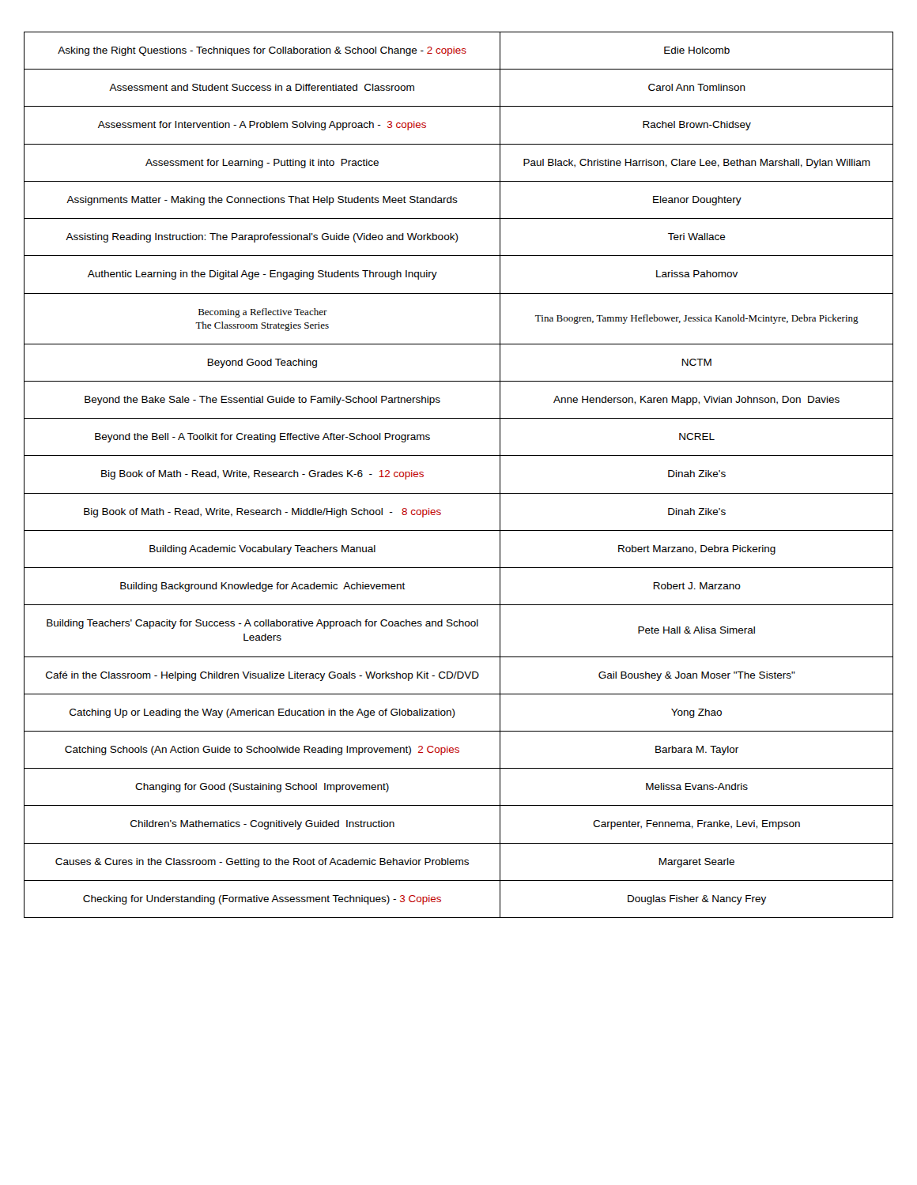| Asking the Right Questions - Techniques for Collaboration & School Change - 2 copies | Edie Holcomb |
| Assessment and Student Success in a Differentiated Classroom | Carol Ann Tomlinson |
| Assessment for Intervention - A Problem Solving Approach - 3 copies | Rachel Brown-Chidsey |
| Assessment for Learning - Putting it into Practice | Paul Black, Christine Harrison, Clare Lee, Bethan Marshall, Dylan William |
| Assignments Matter - Making the Connections That Help Students Meet Standards | Eleanor Doughtery |
| Assisting Reading Instruction: The Paraprofessional's Guide (Video and Workbook) | Teri Wallace |
| Authentic Learning in the Digital Age - Engaging Students Through Inquiry | Larissa Pahomov |
| Becoming a Reflective Teacher The Classroom Strategies Series | Tina Boogren, Tammy Heflebower, Jessica Kanold-Mcintyre, Debra Pickering |
| Beyond Good Teaching | NCTM |
| Beyond the Bake Sale - The Essential Guide to Family-School Partnerships | Anne Henderson, Karen Mapp, Vivian Johnson, Don Davies |
| Beyond the Bell - A Toolkit for Creating Effective After-School Programs | NCREL |
| Big Book of Math - Read, Write, Research - Grades K-6 - 12 copies | Dinah Zike's |
| Big Book of Math - Read, Write, Research - Middle/High School - 8 copies | Dinah Zike's |
| Building Academic Vocabulary Teachers Manual | Robert Marzano, Debra Pickering |
| Building Background Knowledge for Academic Achievement | Robert J. Marzano |
| Building Teachers' Capacity for Success - A collaborative Approach for Coaches and School Leaders | Pete Hall & Alisa Simeral |
| Café in the Classroom - Helping Children Visualize Literacy Goals - Workshop Kit - CD/DVD | Gail Boushey & Joan Moser "The Sisters" |
| Catching Up or Leading the Way (American Education in the Age of Globalization) | Yong Zhao |
| Catching Schools (An Action Guide to Schoolwide Reading Improvement) 2 Copies | Barbara M. Taylor |
| Changing for Good (Sustaining School Improvement) | Melissa Evans-Andris |
| Children's Mathematics - Cognitively Guided Instruction | Carpenter, Fennema, Franke, Levi, Empson |
| Causes & Cures in the Classroom - Getting to the Root of Academic Behavior Problems | Margaret Searle |
| Checking for Understanding (Formative Assessment Techniques) - 3 Copies | Douglas Fisher & Nancy Frey |